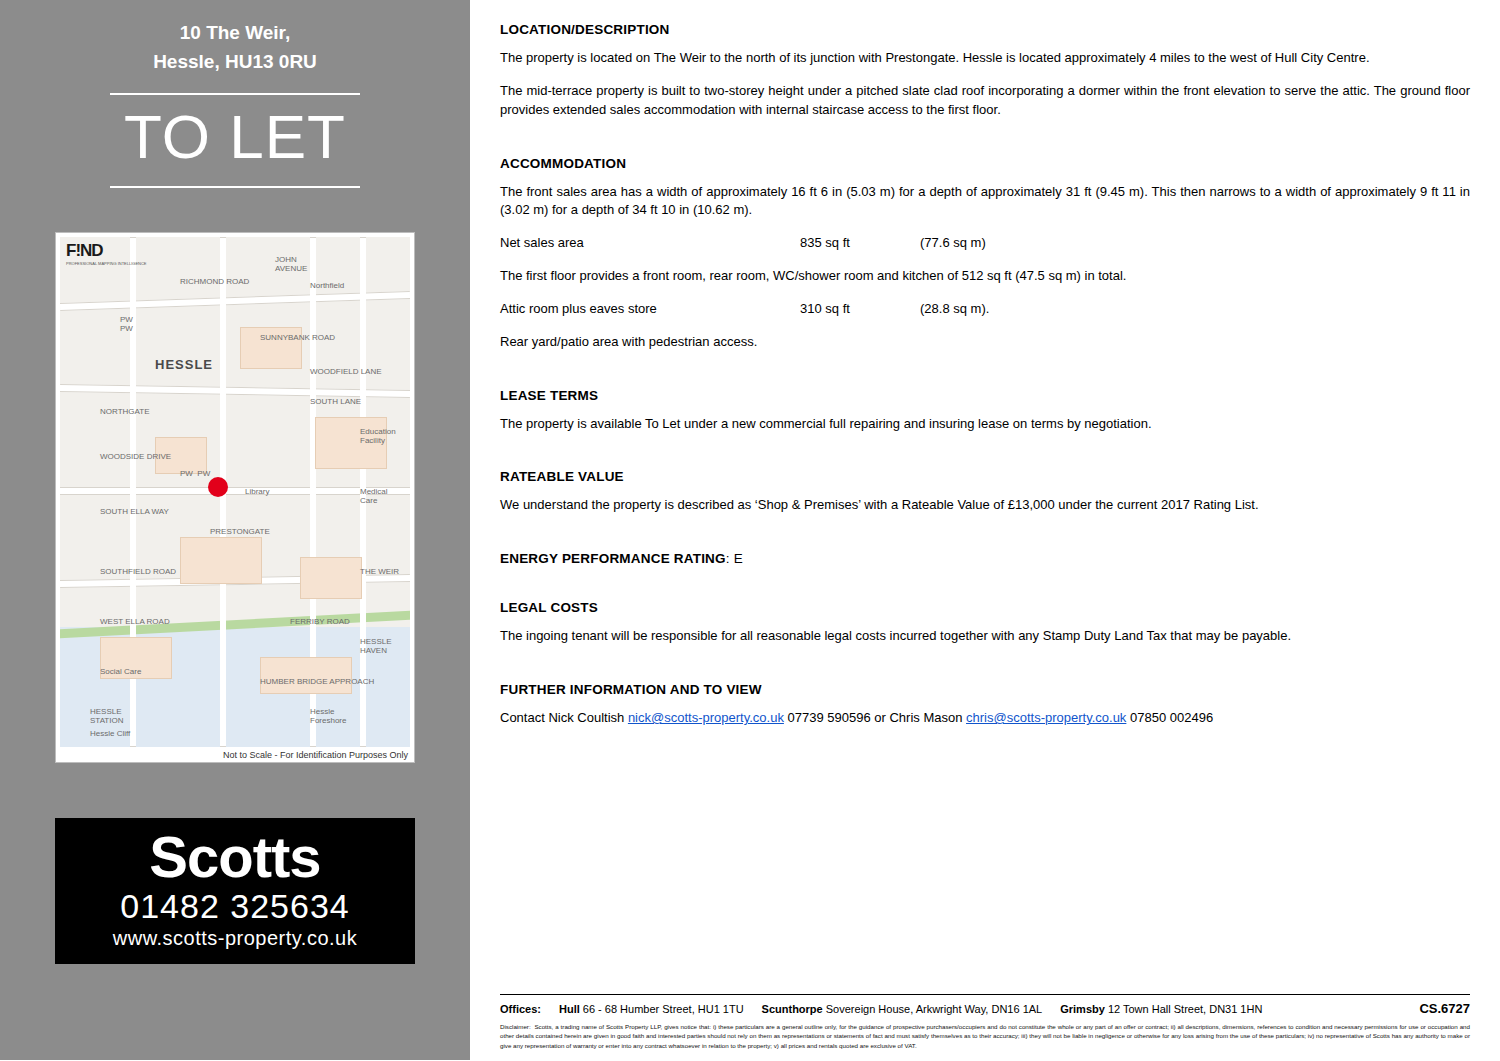10 The Weir,
Hessle, HU13 0RU
TO LET
F!NDPROFESSIONAL MAPPING INTELLIGENCE
JOHN
AVENUE
RICHMOND ROAD
Northfield
PW
PW
SUNNYBANK ROAD
HESSLE
WOODFIELD LANE
NORTHGATE
SOUTH LANE
Education
Facility
WOODSIDE DRIVE
PW PW
Library
Medical
Care
SOUTH ELLA WAY
PRESTONGATE
SOUTHFIELD ROAD
THE WEIR
WEST ELLA ROAD
FERRIBY ROAD
HESSLE
HAVEN
Social Care
HUMBER BRIDGE APPROACH
HESSLE
STATION
Hessle
Foreshore
Hessle Cliff
Not to Scale - For Identification Purposes Only
Scotts
01482 325634
www.scotts-property.co.uk
LOCATION/DESCRIPTION
The property is located on The Weir to the north of its junction with Prestongate. Hessle is located approximately 4 miles to the west of Hull City Centre.
The mid-terrace property is built to two-storey height under a pitched slate clad roof incorporating a dormer within the front elevation to serve the attic. The ground floor provides extended sales accommodation with internal staircase access to the first floor.
ACCOMMODATION
The front sales area has a width of approximately 16 ft 6 in (5.03 m) for a depth of approximately 31 ft (9.45 m). This then narrows to a width of approximately 9 ft 11 in (3.02 m) for a depth of 34 ft 10 in (10.62 m).
Net sales area 835 sq ft (77.6 sq m)
The first floor provides a front room, rear room, WC/shower room and kitchen of 512 sq ft (47.5 sq m) in total.
Attic room plus eaves store 310 sq ft (28.8 sq m).
Rear yard/patio area with pedestrian access.
LEASE TERMS
The property is available To Let under a new commercial full repairing and insuring lease on terms by negotiation.
RATEABLE VALUE
We understand the property is described as ‘Shop & Premises’ with a Rateable Value of £13,000 under the current 2017 Rating List.
ENERGY PERFORMANCE RATING: E
LEGAL COSTS
The ingoing tenant will be responsible for all reasonable legal costs incurred together with any Stamp Duty Land Tax that may be payable.
FURTHER INFORMATION AND TO VIEW
Contact Nick Coultish nick@scotts-property.co.uk 07739 590596 or Chris Mason chris@scotts-property.co.uk 07850 002496
Offices: Hull 66 - 68 Humber Street, HU1 1TU Scunthorpe Sovereign House, Arkwright Way, DN16 1AL Grimsby 12 Town Hall Street, DN31 1HN CS.6727
Disclaimer: Scotts, a trading name of Scotts Property LLP, gives notice that: i) these particulars are a general outline only, for the guidance of prospective purchasers/occupiers and do not constitute the whole or any part of an offer or contract; ii) all descriptions, dimensions, references to condition and necessary permissions for use or occupation and other details contained herein are given in good faith and interested parties should not rely on them as representations or statements of fact and must satisfy themselves as to their accuracy; iii) they will not be liable in negligence or otherwise for any loss arising from the use of these particulars; iv) no representative of Scotts has any authority to make or give any representation of warranty or enter into any contract whatsoever in relation to the property; v) all prices and rentals quoted are exclusive of VAT.